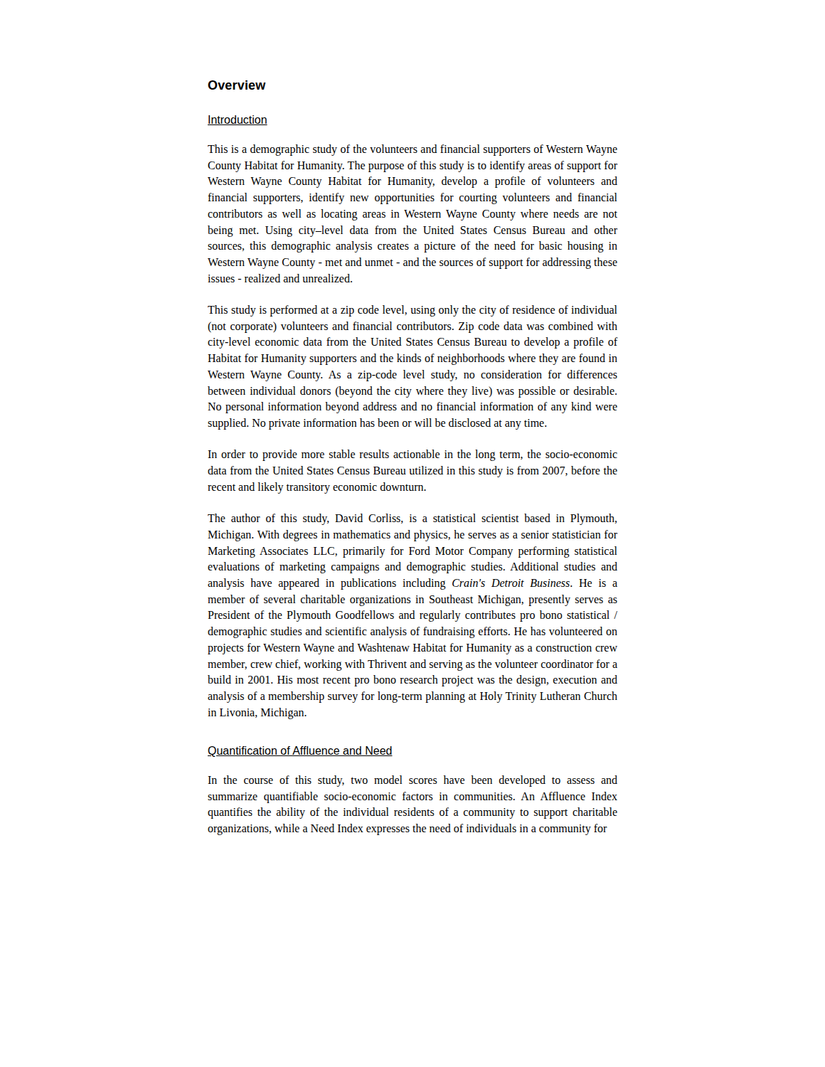Overview
Introduction
This is a demographic study of the volunteers and financial supporters of Western Wayne County Habitat for Humanity. The purpose of this study is to identify areas of support for Western Wayne County Habitat for Humanity, develop a profile of volunteers and financial supporters, identify new opportunities for courting volunteers and financial contributors as well as locating areas in Western Wayne County where needs are not being met. Using city–level data from the United States Census Bureau and other sources, this demographic analysis creates a picture of the need for basic housing in Western Wayne County - met and unmet - and the sources of support for addressing these issues - realized and unrealized.
This study is performed at a zip code level, using only the city of residence of individual (not corporate) volunteers and financial contributors. Zip code data was combined with city-level economic data from the United States Census Bureau to develop a profile of Habitat for Humanity supporters and the kinds of neighborhoods where they are found in Western Wayne County. As a zip-code level study, no consideration for differences between individual donors (beyond the city where they live) was possible or desirable. No personal information beyond address and no financial information of any kind were supplied. No private information has been or will be disclosed at any time.
In order to provide more stable results actionable in the long term, the socio-economic data from the United States Census Bureau utilized in this study is from 2007, before the recent and likely transitory economic downturn.
The author of this study, David Corliss, is a statistical scientist based in Plymouth, Michigan. With degrees in mathematics and physics, he serves as a senior statistician for Marketing Associates LLC, primarily for Ford Motor Company performing statistical evaluations of marketing campaigns and demographic studies. Additional studies and analysis have appeared in publications including Crain's Detroit Business. He is a member of several charitable organizations in Southeast Michigan, presently serves as President of the Plymouth Goodfellows and regularly contributes pro bono statistical / demographic studies and scientific analysis of fundraising efforts. He has volunteered on projects for Western Wayne and Washtenaw Habitat for Humanity as a construction crew member, crew chief, working with Thrivent and serving as the volunteer coordinator for a build in 2001. His most recent pro bono research project was the design, execution and analysis of a membership survey for long-term planning at Holy Trinity Lutheran Church in Livonia, Michigan.
Quantification of Affluence and Need
In the course of this study, two model scores have been developed to assess and summarize quantifiable socio-economic factors in communities. An Affluence Index quantifies the ability of the individual residents of a community to support charitable organizations, while a Need Index expresses the need of individuals in a community for